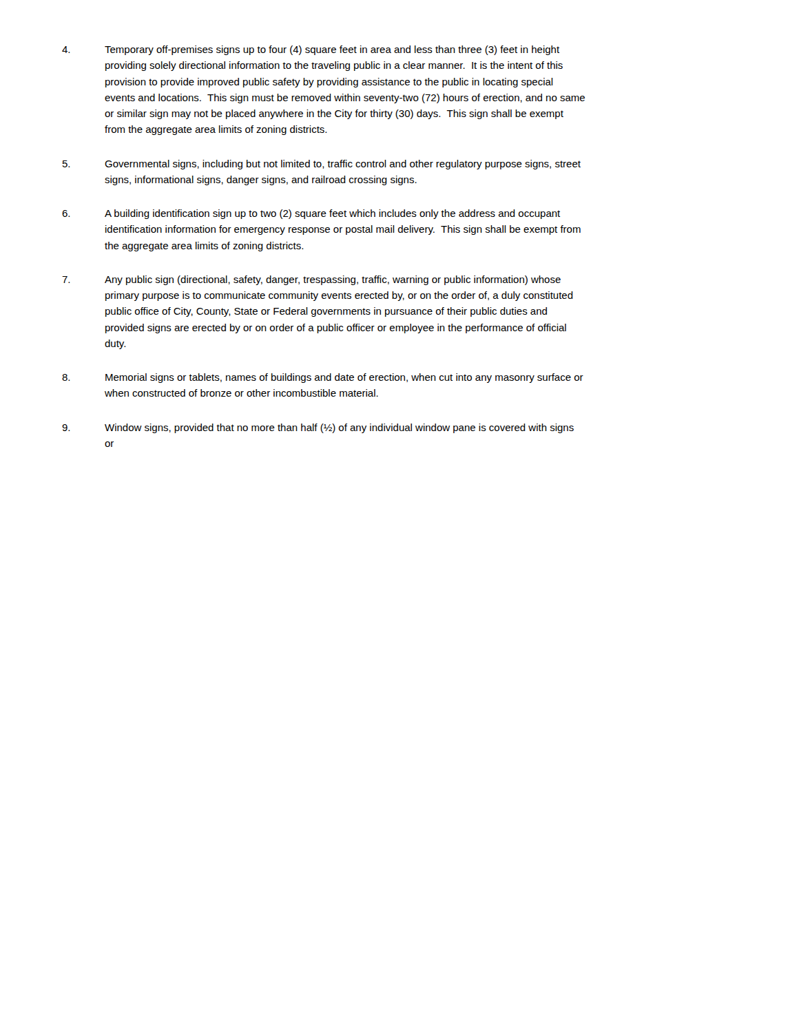4. Temporary off-premises signs up to four (4) square feet in area and less than three (3) feet in height providing solely directional information to the traveling public in a clear manner. It is the intent of this provision to provide improved public safety by providing assistance to the public in locating special events and locations. This sign must be removed within seventy-two (72) hours of erection, and no same or similar sign may not be placed anywhere in the City for thirty (30) days. This sign shall be exempt from the aggregate area limits of zoning districts.
5. Governmental signs, including but not limited to, traffic control and other regulatory purpose signs, street signs, informational signs, danger signs, and railroad crossing signs.
6. A building identification sign up to two (2) square feet which includes only the address and occupant identification information for emergency response or postal mail delivery. This sign shall be exempt from the aggregate area limits of zoning districts.
7. Any public sign (directional, safety, danger, trespassing, traffic, warning or public information) whose primary purpose is to communicate community events erected by, or on the order of, a duly constituted public office of City, County, State or Federal governments in pursuance of their public duties and provided signs are erected by or on order of a public officer or employee in the performance of official duty.
8. Memorial signs or tablets, names of buildings and date of erection, when cut into any masonry surface or when constructed of bronze or other incombustible material.
9. Window signs, provided that no more than half (½) of any individual window pane is covered with signs or